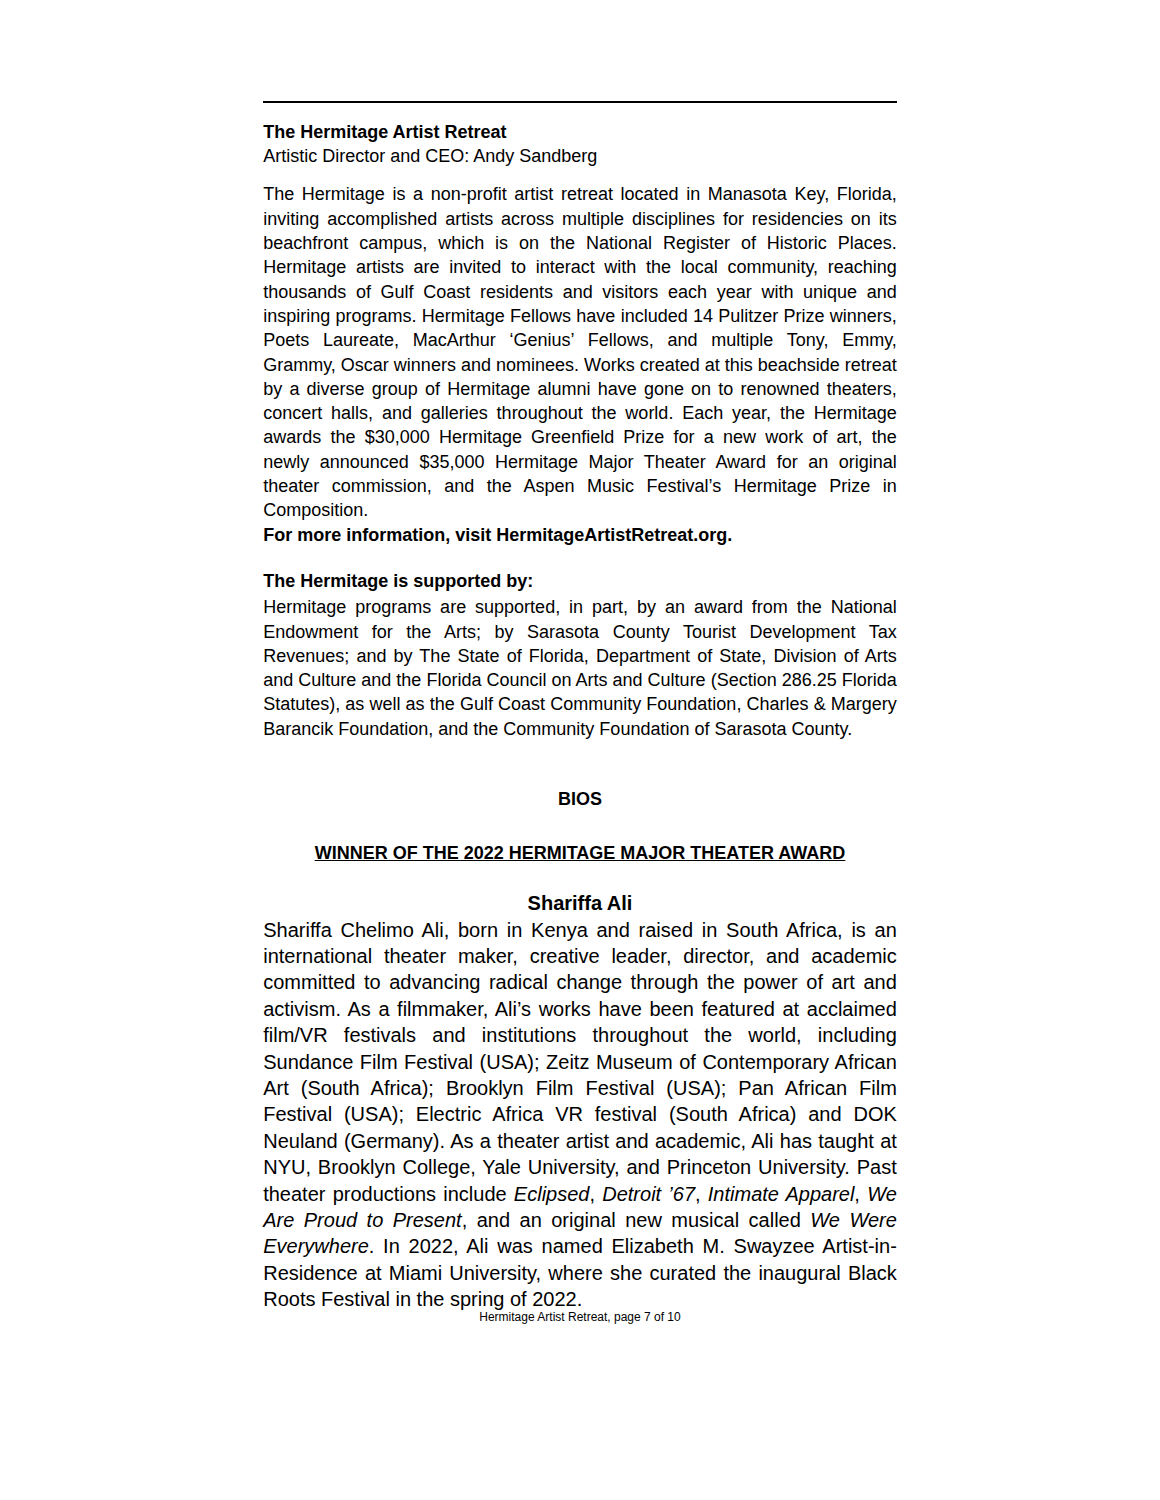The Hermitage Artist Retreat
Artistic Director and CEO: Andy Sandberg
The Hermitage is a non-profit artist retreat located in Manasota Key, Florida, inviting accomplished artists across multiple disciplines for residencies on its beachfront campus, which is on the National Register of Historic Places. Hermitage artists are invited to interact with the local community, reaching thousands of Gulf Coast residents and visitors each year with unique and inspiring programs. Hermitage Fellows have included 14 Pulitzer Prize winners, Poets Laureate, MacArthur ‘Genius’ Fellows, and multiple Tony, Emmy, Grammy, Oscar winners and nominees. Works created at this beachside retreat by a diverse group of Hermitage alumni have gone on to renowned theaters, concert halls, and galleries throughout the world. Each year, the Hermitage awards the $30,000 Hermitage Greenfield Prize for a new work of art, the newly announced $35,000 Hermitage Major Theater Award for an original theater commission, and the Aspen Music Festival’s Hermitage Prize in Composition.
For more information, visit HermitageArtistRetreat.org.
The Hermitage is supported by:
Hermitage programs are supported, in part, by an award from the National Endowment for the Arts; by Sarasota County Tourist Development Tax Revenues; and by The State of Florida, Department of State, Division of Arts and Culture and the Florida Council on Arts and Culture (Section 286.25 Florida Statutes), as well as the Gulf Coast Community Foundation, Charles & Margery Barancik Foundation, and the Community Foundation of Sarasota County.
BIOS
WINNER OF THE 2022 HERMITAGE MAJOR THEATER AWARD
Shariffa Ali
Shariffa Chelimo Ali, born in Kenya and raised in South Africa, is an international theater maker, creative leader, director, and academic committed to advancing radical change through the power of art and activism. As a filmmaker, Ali’s works have been featured at acclaimed film/VR festivals and institutions throughout the world, including Sundance Film Festival (USA); Zeitz Museum of Contemporary African Art (South Africa); Brooklyn Film Festival (USA); Pan African Film Festival (USA); Electric Africa VR festival (South Africa) and DOK Neuland (Germany). As a theater artist and academic, Ali has taught at NYU, Brooklyn College, Yale University, and Princeton University. Past theater productions include Eclipsed, Detroit ’67, Intimate Apparel, We Are Proud to Present, and an original new musical called We Were Everywhere. In 2022, Ali was named Elizabeth M. Swayzee Artist-in-Residence at Miami University, where she curated the inaugural Black Roots Festival in the spring of 2022.
Hermitage Artist Retreat, page 7 of 10